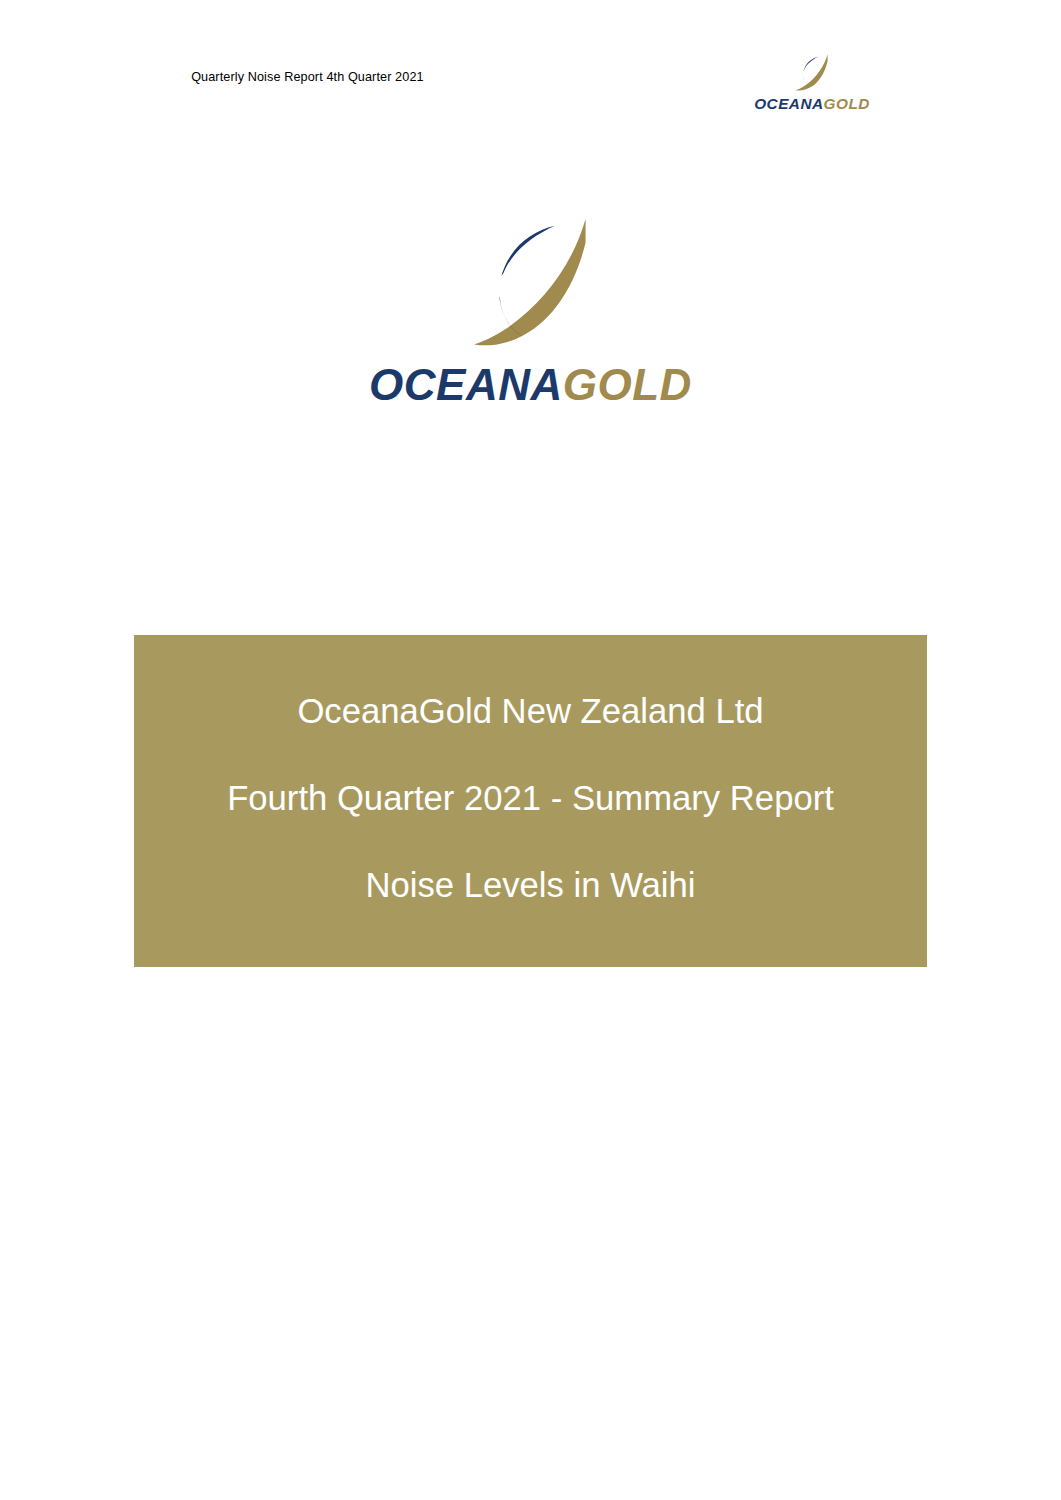Quarterly Noise Report 4th Quarter 2021
OCEANA GOLD
OCEANA GOLD
OceanaGold New Zealand Ltd
Fourth Quarter 2021 - Summary Report
Noise Levels in Waihi